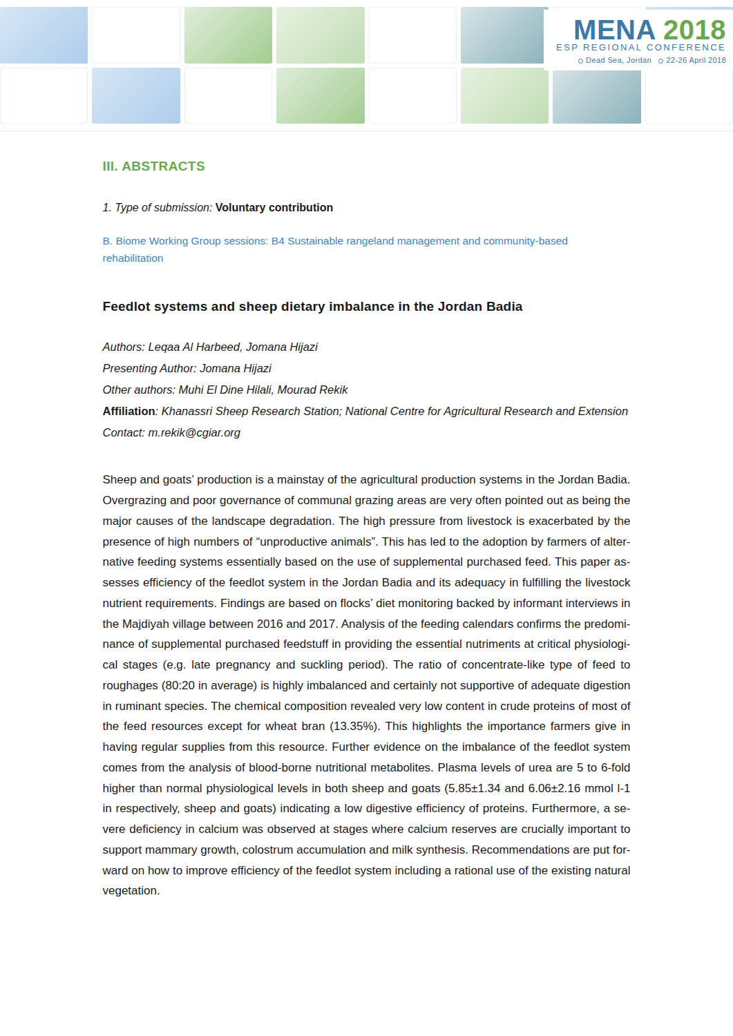MENA 2018
ESP Regional Conference
Dead Sea, Jordan 22-26 April 2018
III. ABSTRACTS
1. Type of submission: Voluntary contribution
B. Biome Working Group sessions: B4 Sustainable rangeland management and community-based rehabilitation
Feedlot systems and sheep dietary imbalance in the Jordan Badia
Authors: Leqaa Al Harbeed, Jomana Hijazi
Presenting Author: Jomana Hijazi
Other authors: Muhi El Dine Hilali, Mourad Rekik
Affiliation: Khanassri Sheep Research Station; National Centre for Agricultural Research and Extension
Contact: m.rekik@cgiar.org
Sheep and goats’ production is a mainstay of the agricultural production systems in the Jordan Badia. Overgrazing and poor governance of communal grazing areas are very often pointed out as being the major causes of the landscape degradation. The high pressure from livestock is exacerbated by the presence of high numbers of “unproductive animals”. This has led to the adoption by farmers of alternative feeding systems essentially based on the use of supplemental purchased feed. This paper assesses efficiency of the feedlot system in the Jordan Badia and its adequacy in fulfilling the livestock nutrient requirements. Findings are based on flocks’ diet monitoring backed by informant interviews in the Majdiyah village between 2016 and 2017. Analysis of the feeding calendars confirms the predominance of supplemental purchased feedstuff in providing the essential nutriments at critical physiological stages (e.g. late pregnancy and suckling period). The ratio of concentrate-like type of feed to roughages (80:20 in average) is highly imbalanced and certainly not supportive of adequate digestion in ruminant species. The chemical composition revealed very low content in crude proteins of most of the feed resources except for wheat bran (13.35%). This highlights the importance farmers give in having regular supplies from this resource. Further evidence on the imbalance of the feedlot system comes from the analysis of blood-borne nutritional metabolites. Plasma levels of urea are 5 to 6-fold higher than normal physiological levels in both sheep and goats (5.85±1.34 and 6.06±2.16 mmol l-1 in respectively, sheep and goats) indicating a low digestive efficiency of proteins. Furthermore, a severe deficiency in calcium was observed at stages where calcium reserves are crucially important to support mammary growth, colostrum accumulation and milk synthesis. Recommendations are put forward on how to improve efficiency of the feedlot system including a rational use of the existing natural vegetation.